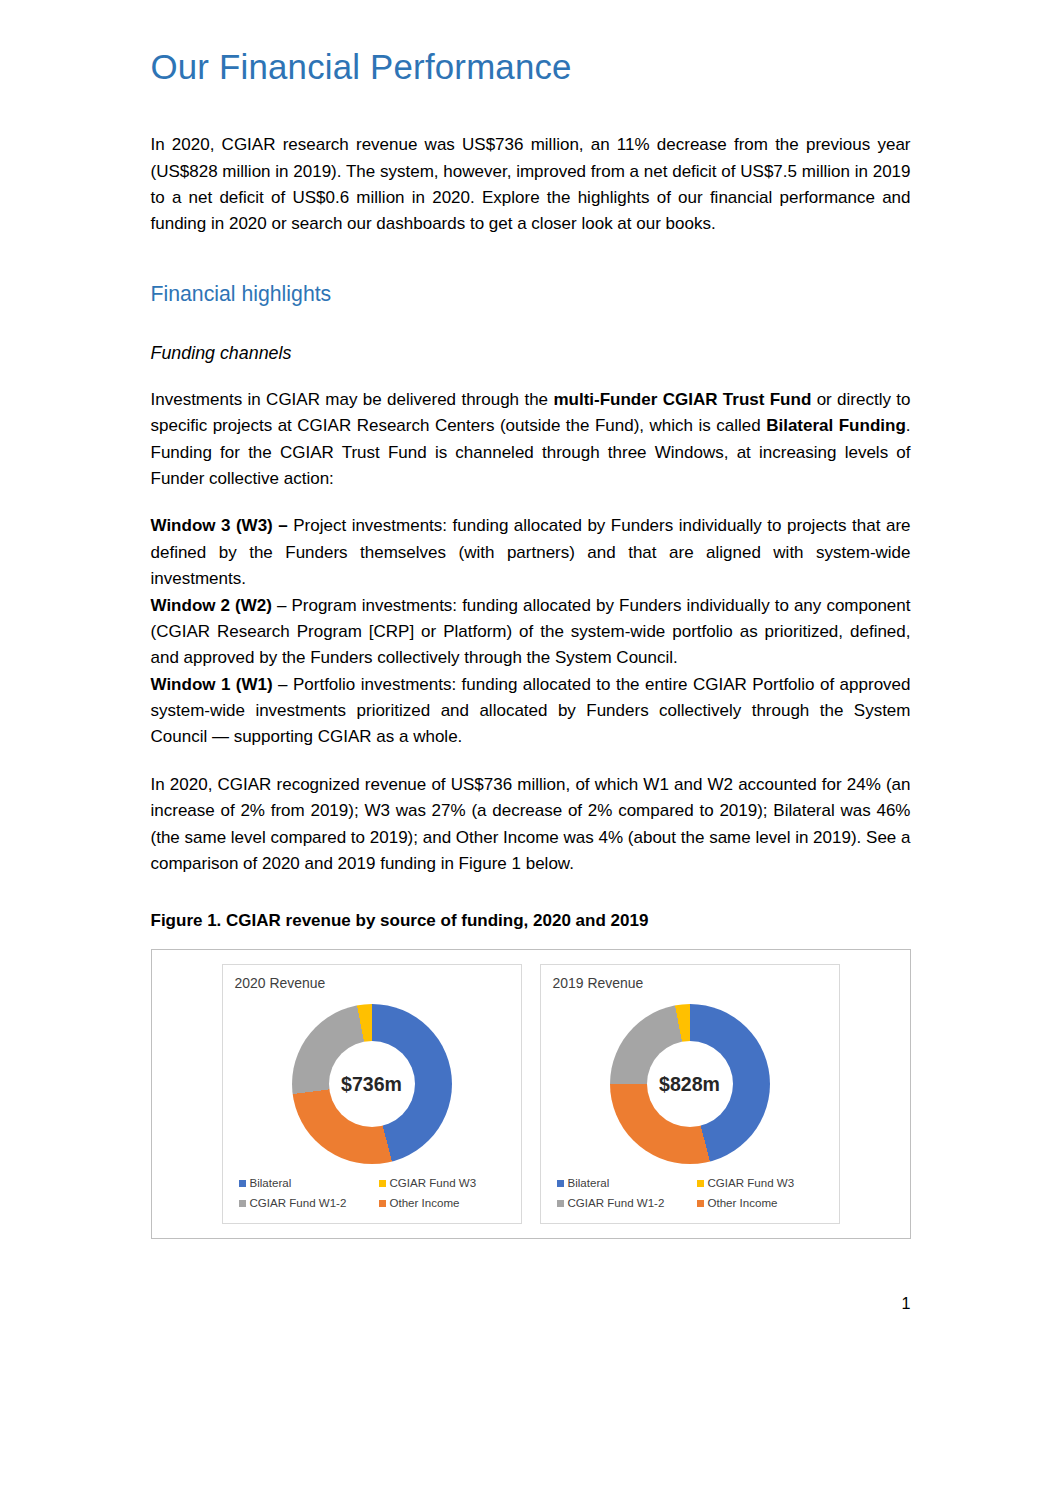Our Financial Performance
In 2020, CGIAR research revenue was US$736 million, an 11% decrease from the previous year (US$828 million in 2019). The system, however, improved from a net deficit of US$7.5 million in 2019 to a net deficit of US$0.6 million in 2020. Explore the highlights of our financial performance and funding in 2020 or search our dashboards to get a closer look at our books.
Financial highlights
Funding channels
Investments in CGIAR may be delivered through the multi-Funder CGIAR Trust Fund or directly to specific projects at CGIAR Research Centers (outside the Fund), which is called Bilateral Funding. Funding for the CGIAR Trust Fund is channeled through three Windows, at increasing levels of Funder collective action:
Window 3 (W3) – Project investments: funding allocated by Funders individually to projects that are defined by the Funders themselves (with partners) and that are aligned with system-wide investments.
Window 2 (W2) – Program investments: funding allocated by Funders individually to any component (CGIAR Research Program [CRP] or Platform) of the system-wide portfolio as prioritized, defined, and approved by the Funders collectively through the System Council.
Window 1 (W1) – Portfolio investments: funding allocated to the entire CGIAR Portfolio of approved system-wide investments prioritized and allocated by Funders collectively through the System Council — supporting CGIAR as a whole.
In 2020, CGIAR recognized revenue of US$736 million, of which W1 and W2 accounted for 24% (an increase of 2% from 2019); W3 was 27% (a decrease of 2% compared to 2019); Bilateral was 46% (the same level compared to 2019); and Other Income was 4% (about the same level in 2019). See a comparison of 2020 and 2019 funding in Figure 1 below.
Figure 1. CGIAR revenue by source of funding, 2020 and 2019
2020 Revenue
$736m
Bilateral CGIAR Fund W3 CGIAR Fund W1-2 Other Income
2019 Revenue
$828m
Bilateral CGIAR Fund W3 CGIAR Fund W1-2 Other Income
1